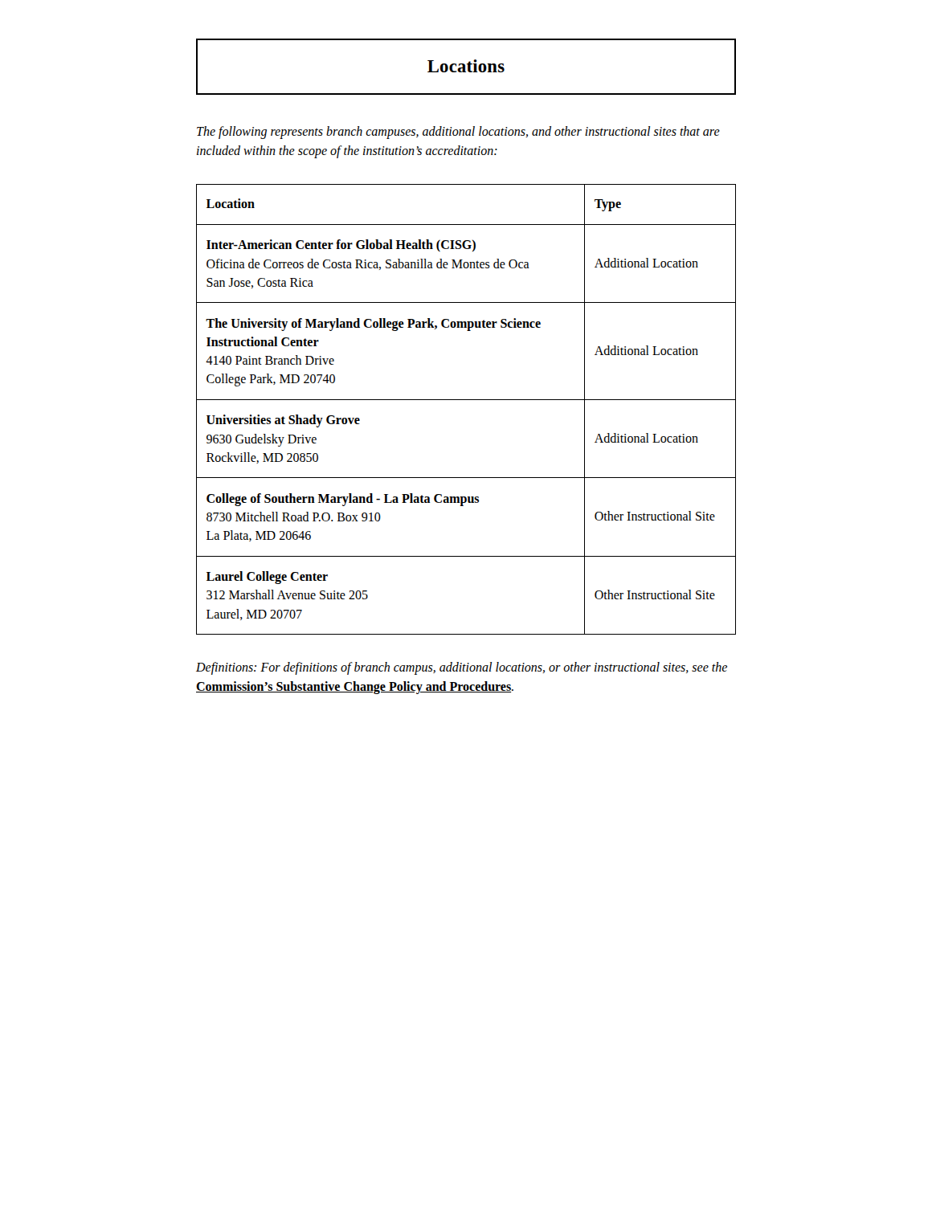Locations
The following represents branch campuses, additional locations, and other instructional sites that are included within the scope of the institution’s accreditation:
| Location | Type |
| --- | --- |
| Inter-American Center for Global Health (CISG) Oficina de Correos de Costa Rica, Sabanilla de Montes de Oca San Jose, Costa Rica | Additional Location |
| The University of Maryland College Park, Computer Science Instructional Center 4140 Paint Branch Drive College Park, MD 20740 | Additional Location |
| Universities at Shady Grove 9630 Gudelsky Drive Rockville, MD 20850 | Additional Location |
| College of Southern Maryland - La Plata Campus 8730 Mitchell Road P.O. Box 910 La Plata, MD 20646 | Other Instructional Site |
| Laurel College Center 312 Marshall Avenue Suite 205 Laurel, MD 20707 | Other Instructional Site |
Definitions: For definitions of branch campus, additional locations, or other instructional sites, see the Commission’s Substantive Change Policy and Procedures.